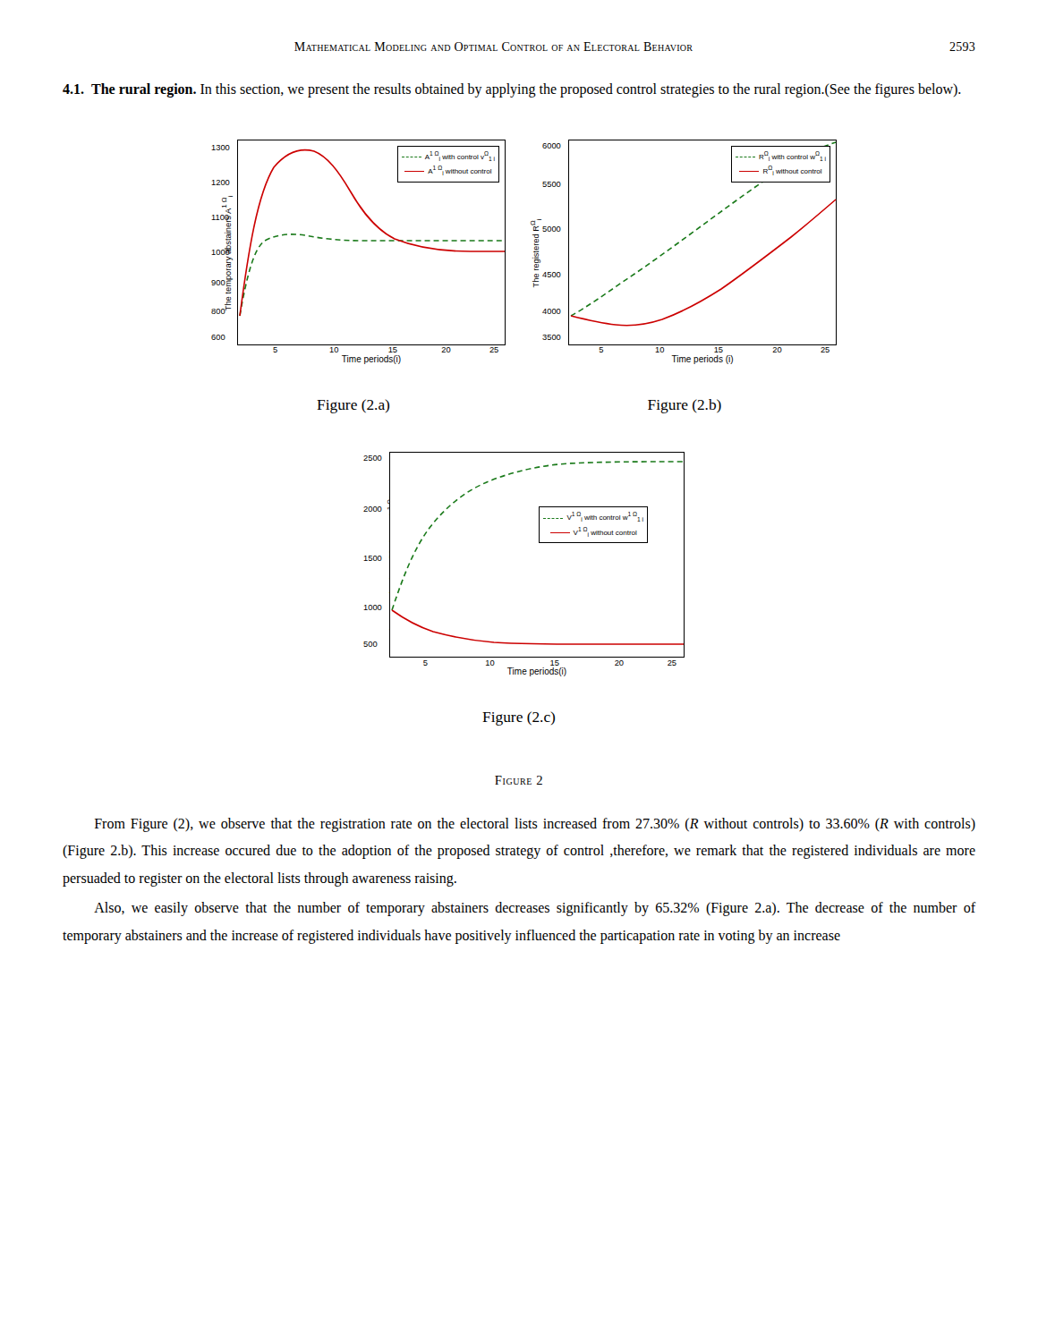Mathematical Modeling and Optimal Control of an Electoral Behavior 2593
4.1. The rural region. In this section, we present the results obtained by applying the proposed control strategies to the rural region.(See the figures below).
The temporary abstainers A1 Ωi
1300 1200 1100 1000 900 800 600 5 10 15 20 25
A1 Ωi with control vΩ1 i
A1 Ωi without control
Time periods(i)
Figure (2.a)
The registered RΩi
6000 5500 5000 4500 4000 3500 5 10 15 20 25
RΩi with control wΩ1 i
RΩi without control
Time periods (i)
Figure (2.b)
The voters for the political party (v1 Ωi)
2500 2000 1500 1000 500 5 10 15 20 25
V1 Ωi with control w1 Ω1 i
V1 Ωi without control
Time periods(i)
Figure (2.c)
Figure 2
From Figure (2), we observe that the registration rate on the electoral lists increased from 27.30% (R without controls) to 33.60% (R with controls) (Figure 2.b). This increase occured due to the adoption of the proposed strategy of control ,therefore, we remark that the registered individuals are more persuaded to register on the electoral lists through awareness raising.
Also, we easily observe that the number of temporary abstainers decreases significantly by 65.32% (Figure 2.a). The decrease of the number of temporary abstainers and the increase of registered individuals have positively influenced the particapation rate in voting by an increase